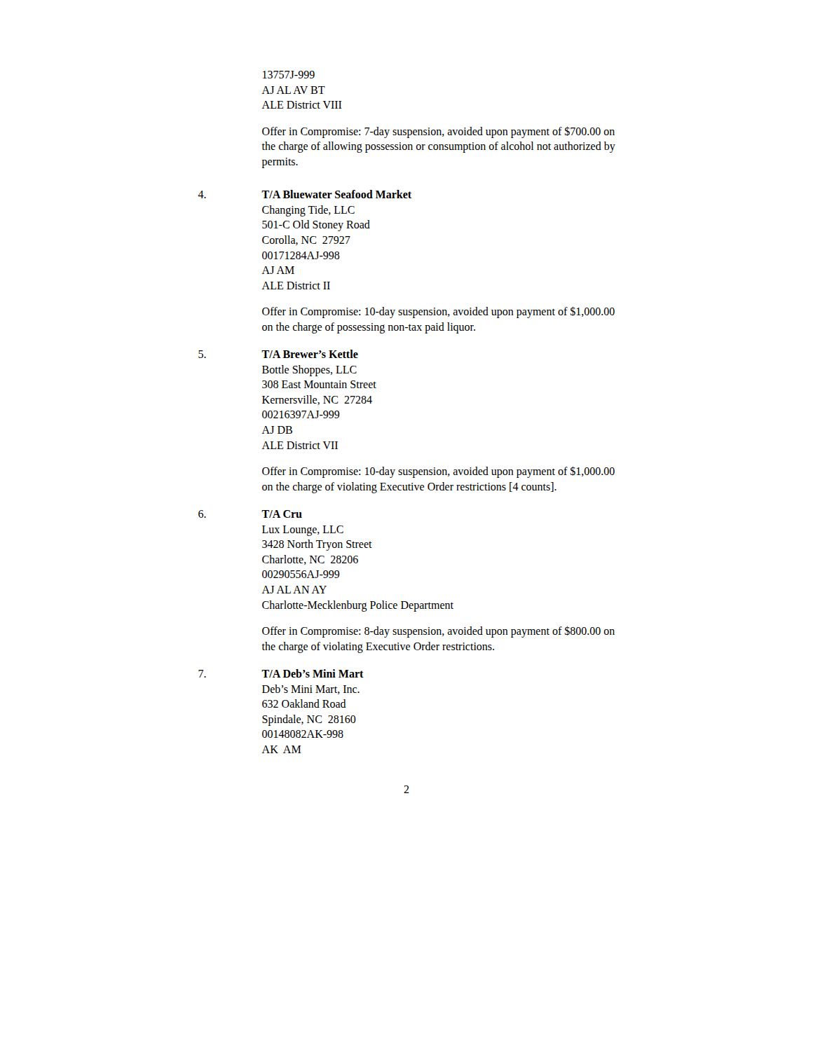13757J-999
AJ AL AV BT
ALE District VIII
Offer in Compromise: 7-day suspension, avoided upon payment of $700.00 on the charge of allowing possession or consumption of alcohol not authorized by permits.
4.
T/A Bluewater Seafood Market
Changing Tide, LLC
501-C Old Stoney Road
Corolla, NC 27927
00171284AJ-998
AJ AM
ALE District II
Offer in Compromise: 10-day suspension, avoided upon payment of $1,000.00 on the charge of possessing non-tax paid liquor.
5.
T/A Brewer’s Kettle
Bottle Shoppes, LLC
308 East Mountain Street
Kernersville, NC 27284
00216397AJ-999
AJ DB
ALE District VII
Offer in Compromise: 10-day suspension, avoided upon payment of $1,000.00 on the charge of violating Executive Order restrictions [4 counts].
6.
T/A Cru
Lux Lounge, LLC
3428 North Tryon Street
Charlotte, NC 28206
00290556AJ-999
AJ AL AN AY
Charlotte-Mecklenburg Police Department
Offer in Compromise: 8-day suspension, avoided upon payment of $800.00 on the charge of violating Executive Order restrictions.
7.
T/A Deb’s Mini Mart
Deb’s Mini Mart, Inc.
632 Oakland Road
Spindale, NC 28160
00148082AK-998
AK AM
2